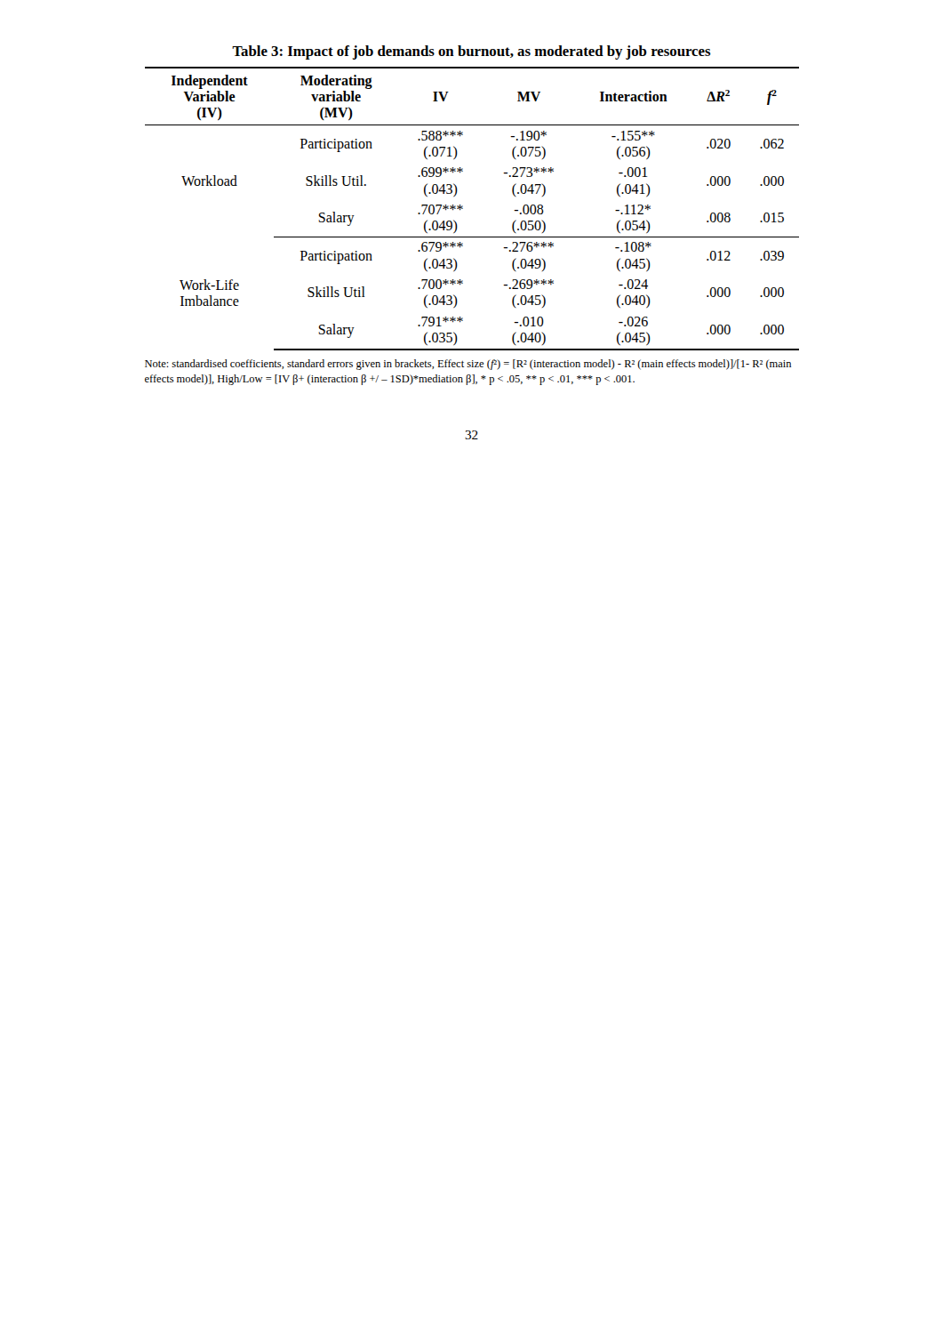Table 3: Impact of job demands on burnout, as moderated by job resources
| Independent Variable (IV) | Moderating variable (MV) | IV | MV | Interaction | Δ R 2 | f 2 |
| --- | --- | --- | --- | --- | --- | --- |
| Workload | Participation | .588*** (.071) | -.190* (.075) | -.155** (.056) | .020 | .062 |
| Skills Util. | .699*** (.043) | -.273*** (.047) | -.001 (.041) | .000 | .000 |
| Salary | .707*** (.049) | -.008 (.050) | -.112* (.054) | .008 | .015 |
| Work-Life Imbalance | Participation | .679*** (.043) | -.276*** (.049) | -.108* (.045) | .012 | .039 |
| Skills Util | .700*** (.043) | -.269*** (.045) | -.024 (.040) | .000 | .000 |
| Salary | .791*** (.035) | -.010 (.040) | -.026 (.045) | .000 | .000 |
Note: standardised coefficients, standard errors given in brackets, Effect size (f²) = [R² (interaction model) - R² (main effects model)]/[1- R² (main effects model)], High/Low = [IV β+ (interaction β +/ – 1SD)*mediation β], * p < .05, ** p < .01, *** p < .001.
32